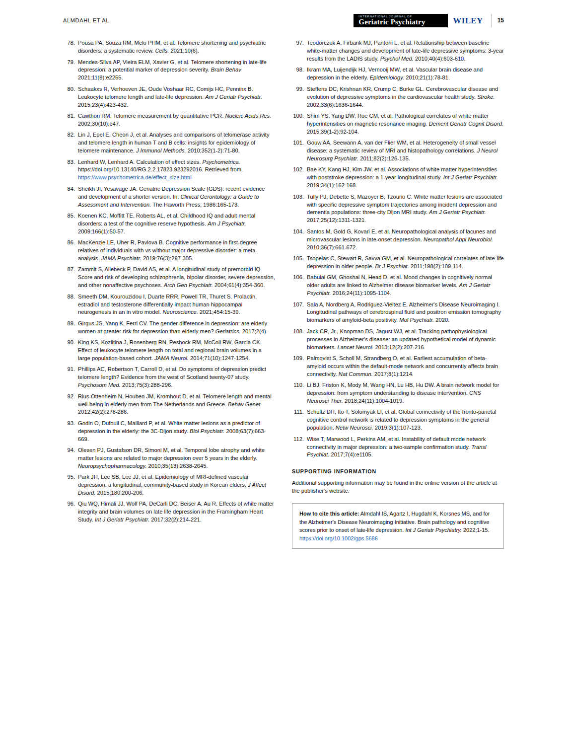Almdahl et al.
International Journal of Geriatric Psychiatry
WILEY
15
78. Pousa PA, Souza RM, Melo PHM, et al. Telomere shortening and psychiatric disorders: a systematic review. Cells. 2021;10(6).
79. Mendes-Silva AP, Vieira ELM, Xavier G, et al. Telomere shortening in late-life depression: a potential marker of depression severity. Brain Behav 2021;11(8):e2255.
80. Schaakxs R, Verhoeven JE, Oude Voshaar RC, Comijs HC, Penninx B. Leukocyte telomere length and late-life depression. Am J Geriatr Psychiatr. 2015;23(4):423-432.
81. Cawthon RM. Telomere measurement by quantitative PCR. Nucleic Acids Res. 2002;30(10):e47.
82. Lin J, Epel E, Cheon J, et al. Analyses and comparisons of telomerase activity and telomere length in human T and B cells: insights for epidemiology of telomere maintenance. J Immunol Methods. 2010;352(1-2):71-80.
83. Lenhard W, Lenhard A. Calculation of effect sizes. Psychometrica. https://doi.org/10.13140/RG.2.2.17823.923292016. Retrieved from. https://www.psychometrica.de/effect_size.html
84. Sheikh JI, Yesavage JA. Geriatric Depression Scale (GDS): recent evidence and development of a shorter version. In: Clinical Gerontology: a Guide to Assessment and Intervention. The Haworth Press; 1986:165-173.
85. Koenen KC, Moffitt TE, Roberts AL, et al. Childhood IQ and adult mental disorders: a test of the cognitive reserve hypothesis. Am J Psychiatr. 2009;166(1):50-57.
86. MacKenzie LE, Uher R, Pavlova B. Cognitive performance in first-degree relatives of individuals with vs without major depressive disorder: a meta-analysis. JAMA Psychiatr. 2019;76(3):297-305.
87. Zammit S, Allebeck P, David AS, et al. A longitudinal study of premorbid IQ Score and risk of developing schizophrenia, bipolar disorder, severe depression, and other nonaffective psychoses. Arch Gen Psychiatr. 2004;61(4):354-360.
88. Smeeth DM, Kourouzidou I, Duarte RRR, Powell TR, Thuret S. Prolactin, estradiol and testosterone differentially impact human hippocampal neurogenesis in an in vitro model. Neuroscience. 2021;454:15-39.
89. Girgus JS, Yang K, Ferri CV. The gender difference in depression: are elderly women at greater risk for depression than elderly men? Geriatrics. 2017;2(4).
90. King KS, Kozlitina J, Rosenberg RN, Peshock RM, McColl RW, Garcia CK. Effect of leukocyte telomere length on total and regional brain volumes in a large population-based cohort. JAMA Neurol. 2014;71(10):1247-1254.
91. Phillips AC, Robertson T, Carroll D, et al. Do symptoms of depression predict telomere length? Evidence from the west of Scotland twenty-07 study. Psychosom Med. 2013;75(3):288-296.
92. Rius-Ottenheim N, Houben JM, Kromhout D, et al. Telomere length and mental well-being in elderly men from The Netherlands and Greece. Behav Genet. 2012;42(2):278-286.
93. Godin O, Dufouil C, Maillard P, et al. White matter lesions as a predictor of depression in the elderly: the 3C-Dijon study. Biol Psychiatr. 2008;63(7):663-669.
94. Olesen PJ, Gustafson DR, Simoni M, et al. Temporal lobe atrophy and white matter lesions are related to major depression over 5 years in the elderly. Neuropsychopharmacology. 2010;35(13):2638-2645.
95. Park JH, Lee SB, Lee JJ, et al. Epidemiology of MRI-defined vascular depression: a longitudinal, community-based study in Korean elders. J Affect Disord. 2015;180:200-206.
96. Qiu WQ, Himali JJ, Wolf PA, DeCarli DC, Beiser A, Au R. Effects of white matter integrity and brain volumes on late life depression in the Framingham Heart Study. Int J Geriatr Psychiatr. 2017;32(2):214-221.
97. Teodorczuk A, Firbank MJ, Pantoni L, et al. Relationship between baseline white-matter changes and development of late-life depressive symptoms: 3-year results from the LADIS study. Psychol Med. 2010;40(4):603-610.
98. Ikram MA, Luijendijk HJ, Vernooij MW, et al. Vascular brain disease and depression in the elderly. Epidemiology. 2010;21(1):78-81.
99. Steffens DC, Krishnan KR, Crump C, Burke GL. Cerebrovascular disease and evolution of depressive symptoms in the cardiovascular health study. Stroke. 2002;33(6):1636-1644.
100. Shim YS, Yang DW, Roe CM, et al. Pathological correlates of white matter hyperintensities on magnetic resonance imaging. Dement Geriatr Cognit Disord. 2015;39(1-2):92-104.
101. Gouw AA, Seewann A, van der Flier WM, et al. Heterogeneity of small vessel disease: a systematic review of MRI and histopathology correlations. J Neurol Neurosurg Psychiatr. 2011;82(2):126-135.
102. Bae KY, Kang HJ, Kim JW, et al. Associations of white matter hyperintensities with poststroke depression: a 1-year longitudinal study. Int J Geriatr Psychiatr. 2019;34(1):162-168.
103. Tully PJ, Debette S, Mazoyer B, Tzourio C. White matter lesions are associated with specific depressive symptom trajectories among incident depression and dementia populations: three-city Dijon MRI study. Am J Geriatr Psychiatr. 2017;25(12):1311-1321.
104. Santos M, Gold G, Kovari E, et al. Neuropathological analysis of lacunes and microvascular lesions in late-onset depression. Neuropathol Appl Neurobiol. 2010;36(7):661-672.
105. Tsopelas C, Stewart R, Savva GM, et al. Neuropathological correlates of late-life depression in older people. Br J Psychiat. 2011;198(2):109-114.
106. Babulal GM, Ghoshal N, Head D, et al. Mood changes in cognitively normal older adults are linked to Alzheimer disease biomarker levels. Am J Geriatr Psychiatr. 2016;24(11):1095-1104.
107. Sala A, Nordberg A, Rodriguez-Vieitez E, Alzheimer's Disease Neuroimaging I. Longitudinal pathways of cerebrospinal fluid and positron emission tomography biomarkers of amyloid-beta positivity. Mol Psychiatr. 2020.
108. Jack CR, Jr., Knopman DS, Jagust WJ, et al. Tracking pathophysiological processes in Alzheimer's disease: an updated hypothetical model of dynamic biomarkers. Lancet Neurol. 2013;12(2):207-216.
109. Palmqvist S, Scholl M, Strandberg O, et al. Earliest accumulation of beta-amyloid occurs within the default-mode network and concurrently affects brain connectivity. Nat Commun. 2017;8(1):1214.
110. Li BJ, Friston K, Mody M, Wang HN, Lu HB, Hu DW. A brain network model for depression: from symptom understanding to disease intervention. CNS Neurosci Ther. 2018;24(11):1004-1019.
111. Schultz DH, Ito T, Solomyak LI, et al. Global connectivity of the fronto-parietal cognitive control network is related to depression symptoms in the general population. Netw Neurosci. 2019;3(1):107-123.
112. Wise T, Marwood L, Perkins AM, et al. Instability of default mode network connectivity in major depression: a two-sample confirmation study. Transl Psychiat. 2017;7(4):e1105.
Supporting Information
Additional supporting information may be found in the online version of the article at the publisher's website.
How to cite this article: Almdahl IS, Agartz I, Hugdahl K, Korsnes MS, and for the Alzheimer's Disease Neuroimaging Initiative. Brain pathology and cognitive scores prior to onset of late-life depression. Int J Geriatr Psychiatry. 2022;1-15. https://doi.org/10.1002/gps.5686